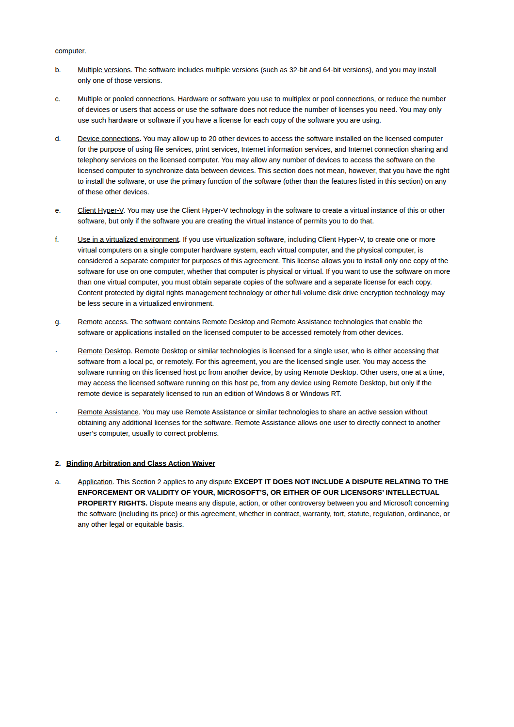computer.
b.
Multiple versions. The software includes multiple versions (such as 32-bit and 64-bit versions), and you may install only one of those versions.
c.
Multiple or pooled connections. Hardware or software you use to multiplex or pool connections, or reduce the number of devices or users that access or use the software does not reduce the number of licenses you need. You may only use such hardware or software if you have a license for each copy of the software you are using.
d.
Device connections. You may allow up to 20 other devices to access the software installed on the licensed computer for the purpose of using file services, print services, Internet information services, and Internet connection sharing and telephony services on the licensed computer. You may allow any number of devices to access the software on the licensed computer to synchronize data between devices. This section does not mean, however, that you have the right to install the software, or use the primary function of the software (other than the features listed in this section) on any of these other devices.
e.
Client Hyper-V. You may use the Client Hyper-V technology in the software to create a virtual instance of this or other software, but only if the software you are creating the virtual instance of permits you to do that.
f.
Use in a virtualized environment. If you use virtualization software, including Client Hyper-V, to create one or more virtual computers on a single computer hardware system, each virtual computer, and the physical computer, is considered a separate computer for purposes of this agreement. This license allows you to install only one copy of the software for use on one computer, whether that computer is physical or virtual. If you want to use the software on more than one virtual computer, you must obtain separate copies of the software and a separate license for each copy. Content protected by digital rights management technology or other full-volume disk drive encryption technology may be less secure in a virtualized environment.
g.
Remote access. The software contains Remote Desktop and Remote Assistance technologies that enable the software or applications installed on the licensed computer to be accessed remotely from other devices.
·
Remote Desktop. Remote Desktop or similar technologies is licensed for a single user, who is either accessing that software from a local pc, or remotely. For this agreement, you are the licensed single user. You may access the software running on this licensed host pc from another device, by using Remote Desktop. Other users, one at a time, may access the licensed software running on this host pc, from any device using Remote Desktop, but only if the remote device is separately licensed to run an edition of Windows 8 or Windows RT.
·
Remote Assistance. You may use Remote Assistance or similar technologies to share an active session without obtaining any additional licenses for the software. Remote Assistance allows one user to directly connect to another user’s computer, usually to correct problems.
2. Binding Arbitration and Class Action Waiver
a.
Application. This Section 2 applies to any dispute EXCEPT IT DOES NOT INCLUDE A DISPUTE RELATING TO THE ENFORCEMENT OR VALIDITY OF YOUR, MICROSOFT’S, OR EITHER OF OUR LICENSORS’ INTELLECTUAL PROPERTY RIGHTS. Dispute means any dispute, action, or other controversy between you and Microsoft concerning the software (including its price) or this agreement, whether in contract, warranty, tort, statute, regulation, ordinance, or any other legal or equitable basis.